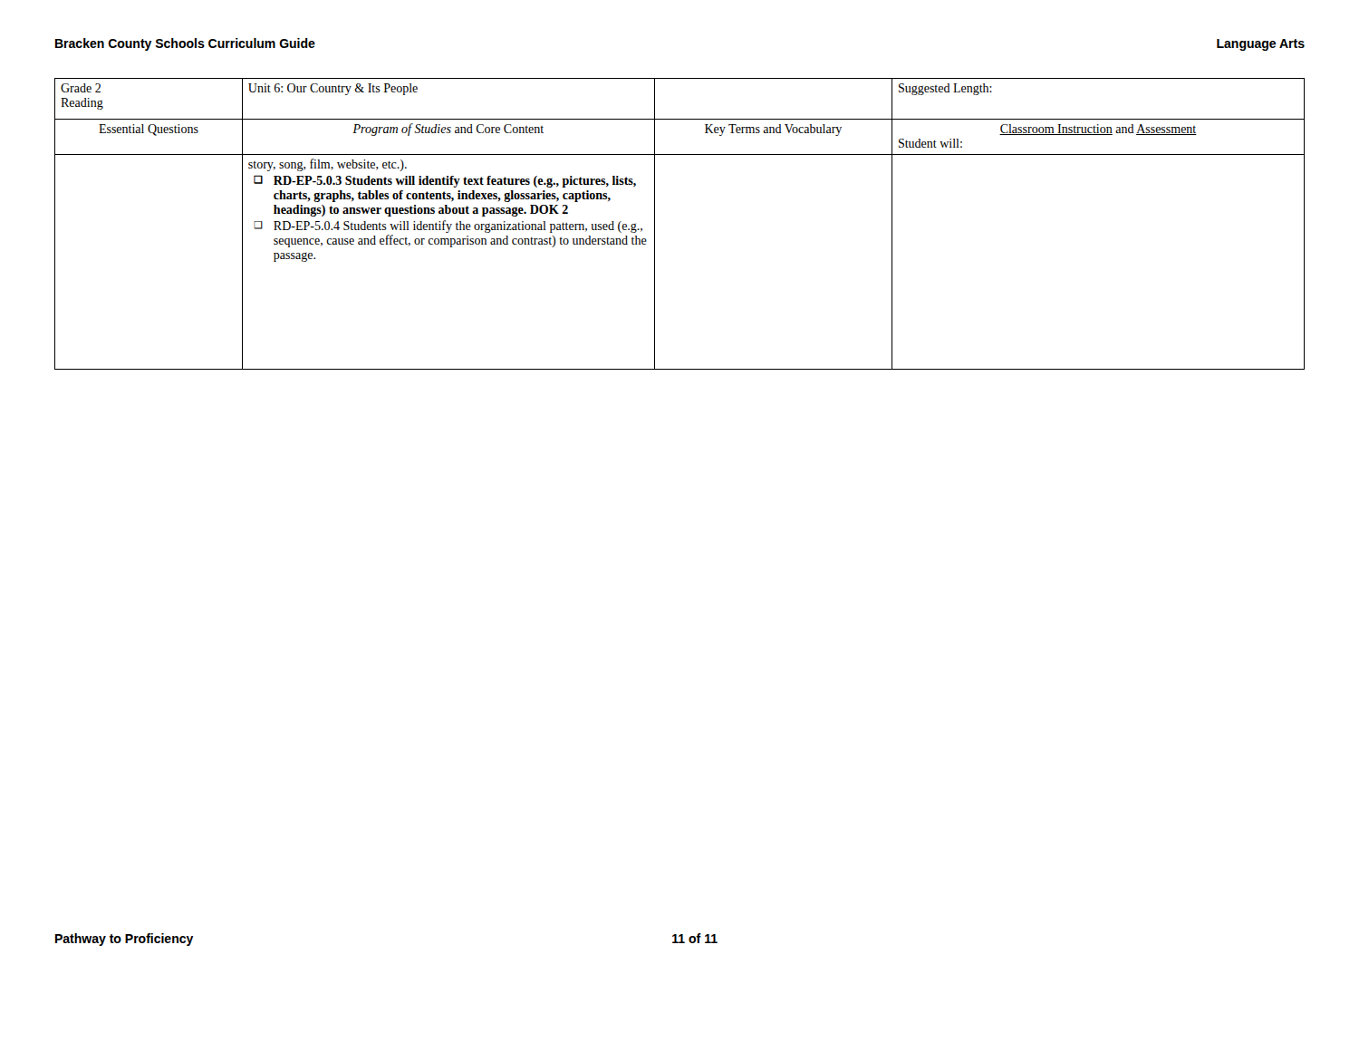Bracken County Schools Curriculum Guide
Language Arts
| Grade 2 Reading | Unit 6: Our Country & Its People | | Suggested Length: |
| Essential Questions | Program of Studies and Core Content | Key Terms and Vocabulary | Classroom Instruction and Assessment Student will: |
| | story, song, film, website, etc.). RD-EP-5.0.3 Students will identify text features (e.g., pictures, lists, charts, graphs, tables of contents, indexes, glossaries, captions, headings) to answer questions about a passage. DOK 2 RD-EP-5.0.4 Students will identify the organizational pattern, used (e.g., sequence, cause and effect, or comparison and contrast) to understand the passage. | | |
Pathway to Proficiency
11 of 11